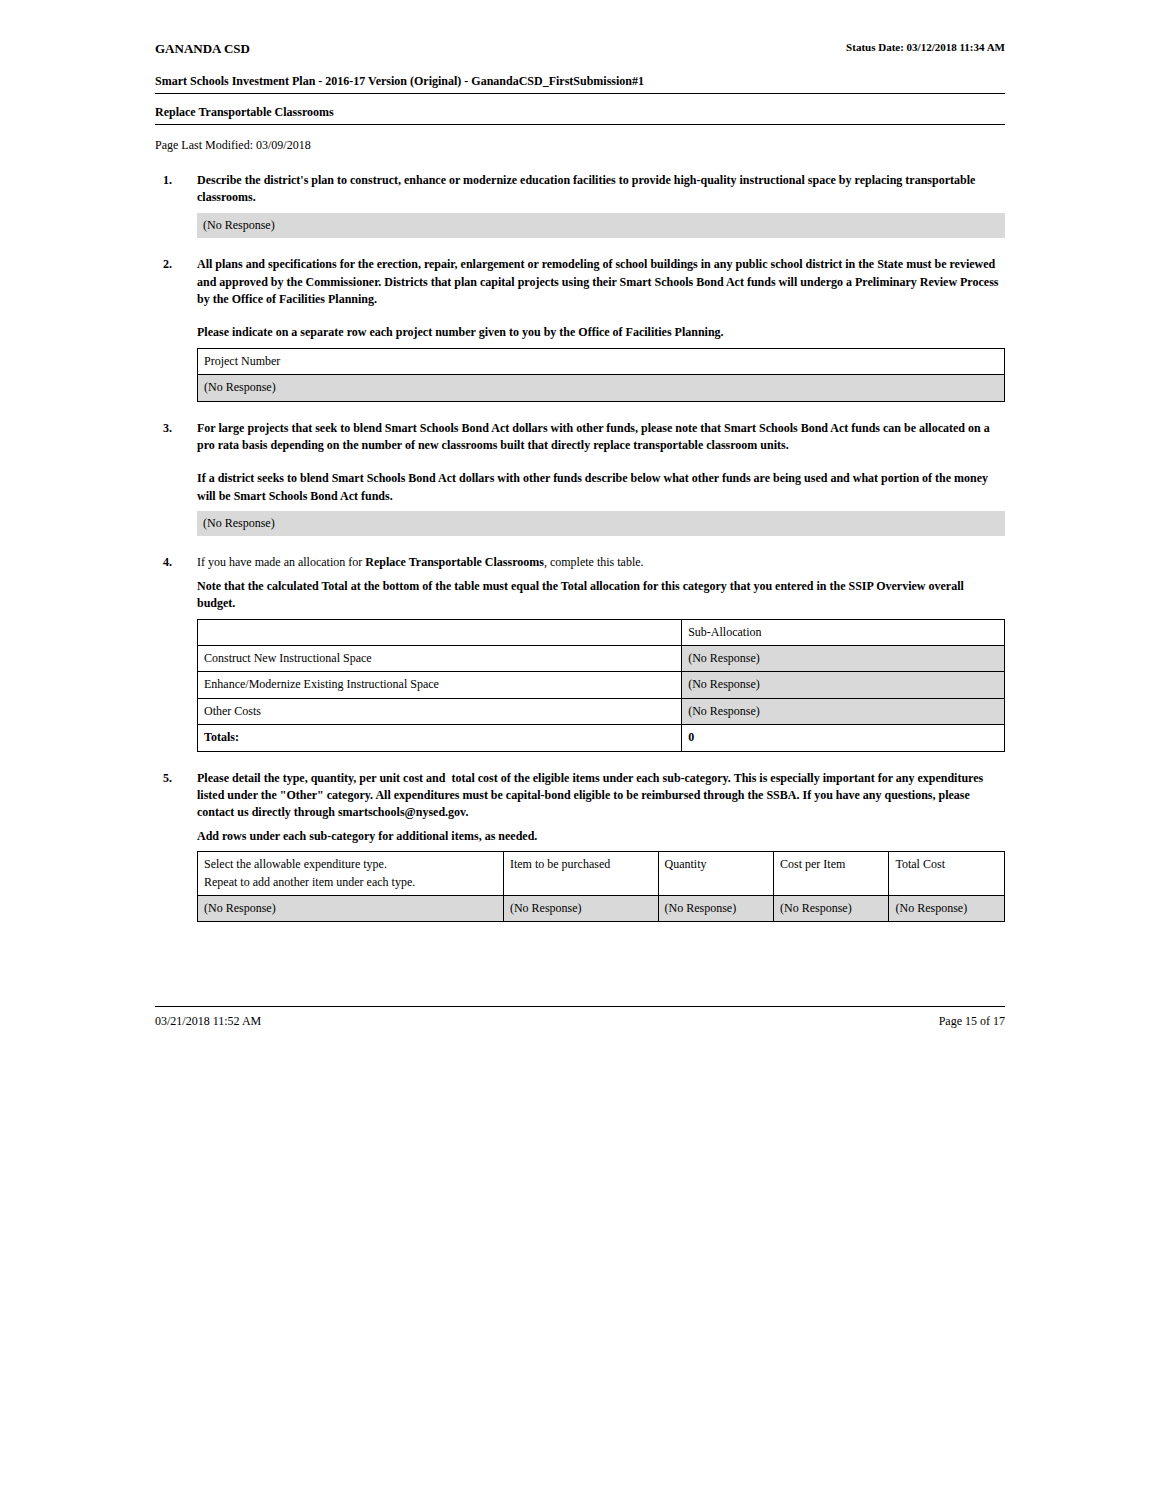GANANDA CSD
Status Date: 03/12/2018 11:34 AM
Smart Schools Investment Plan - 2016-17 Version (Original) - GanandaCSD_FirstSubmission#1
Replace Transportable Classrooms
Page Last Modified: 03/09/2018
Describe the district's plan to construct, enhance or modernize education facilities to provide high-quality instructional space by replacing transportable classrooms.
(No Response)
All plans and specifications for the erection, repair, enlargement or remodeling of school buildings in any public school district in the State must be reviewed and approved by the Commissioner. Districts that plan capital projects using their Smart Schools Bond Act funds will undergo a Preliminary Review Process by the Office of Facilities Planning.
Please indicate on a separate row each project number given to you by the Office of Facilities Planning.
| Project Number |
| --- |
| (No Response) |
For large projects that seek to blend Smart Schools Bond Act dollars with other funds, please note that Smart Schools Bond Act funds can be allocated on a pro rata basis depending on the number of new classrooms built that directly replace transportable classroom units.
If a district seeks to blend Smart Schools Bond Act dollars with other funds describe below what other funds are being used and what portion of the money will be Smart Schools Bond Act funds.
(No Response)
If you have made an allocation for Replace Transportable Classrooms, complete this table.
Note that the calculated Total at the bottom of the table must equal the Total allocation for this category that you entered in the SSIP Overview overall budget.
| | Sub-Allocation |
| Construct New Instructional Space | (No Response) |
| Enhance/Modernize Existing Instructional Space | (No Response) |
| Other Costs | (No Response) |
| Totals: | 0 |
Please detail the type, quantity, per unit cost and total cost of the eligible items under each sub-category. This is especially important for any expenditures listed under the "Other" category. All expenditures must be capital-bond eligible to be reimbursed through the SSBA. If you have any questions, please contact us directly through smartschools@nysed.gov.
Add rows under each sub-category for additional items, as needed.
| Select the allowable expenditure type. Repeat to add another item under each type. | Item to be purchased | Quantity | Cost per Item | Total Cost |
| --- | --- | --- | --- | --- |
| (No Response) | (No Response) | (No Response) | (No Response) | (No Response) |
03/21/2018 11:52 AM
Page 15 of 17